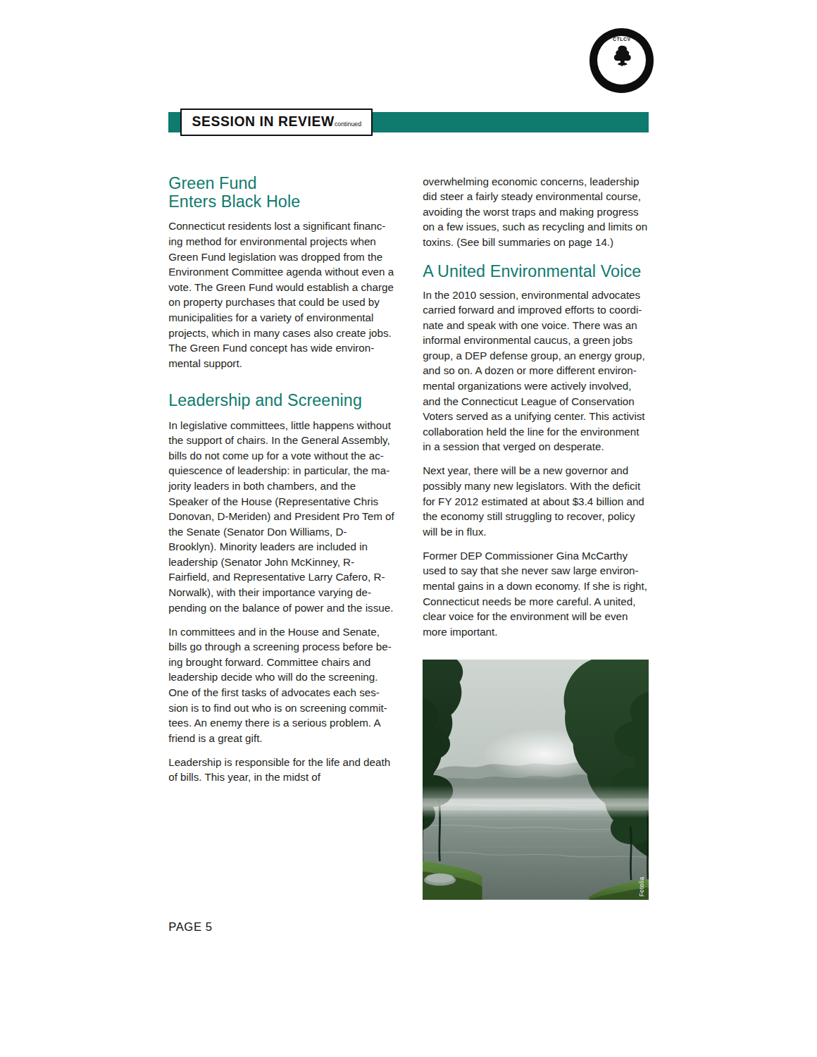CTLCV
SESSION IN REVIEWcontinued
Green Fund
Enters Black Hole
Connecticut residents lost a significant financing method for environmental projects when Green Fund legislation was dropped from the Environment Committee agenda without even a vote. The Green Fund would establish a charge on property purchases that could be used by municipalities for a variety of environmental projects, which in many cases also create jobs. The Green Fund concept has wide environmental support.
Leadership and Screening
In legislative committees, little happens without the support of chairs. In the General Assembly, bills do not come up for a vote without the acquiescence of leadership: in particular, the majority leaders in both chambers, and the Speaker of the House (Representative Chris Donovan, D-Meriden) and President Pro Tem of the Senate (Senator Don Williams, D-Brooklyn). Minority leaders are included in leadership (Senator John McKinney, R-Fairfield, and Representative Larry Cafero, R-Norwalk), with their importance varying depending on the balance of power and the issue.
In committees and in the House and Senate, bills go through a screening process before being brought forward. Committee chairs and leadership decide who will do the screening. One of the first tasks of advocates each session is to find out who is on screening committees. An enemy there is a serious problem. A friend is a great gift.
Leadership is responsible for the life and death of bills. This year, in the midst of
overwhelming economic concerns, leadership did steer a fairly steady environmental course, avoiding the worst traps and making progress on a few issues, such as recycling and limits on toxins. (See bill summaries on page 14.)
A United Environmental Voice
In the 2010 session, environmental advocates carried forward and improved efforts to coordinate and speak with one voice. There was an informal environmental caucus, a green jobs group, a DEP defense group, an energy group, and so on. A dozen or more different environmental organizations were actively involved, and the Connecticut League of Conservation Voters served as a unifying center. This activist collaboration held the line for the environment in a session that verged on desperate.
Next year, there will be a new governor and possibly many new legislators. With the deficit for FY 2012 estimated at about $3.4 billion and the economy still struggling to recover, policy will be in flux.
Former DEP Commissioner Gina McCarthy used to say that she never saw large environmental gains in a down economy. If she is right, Connecticut needs be more careful. A united, clear voice for the environment will be even more important.
Fotolia
PAGE 5